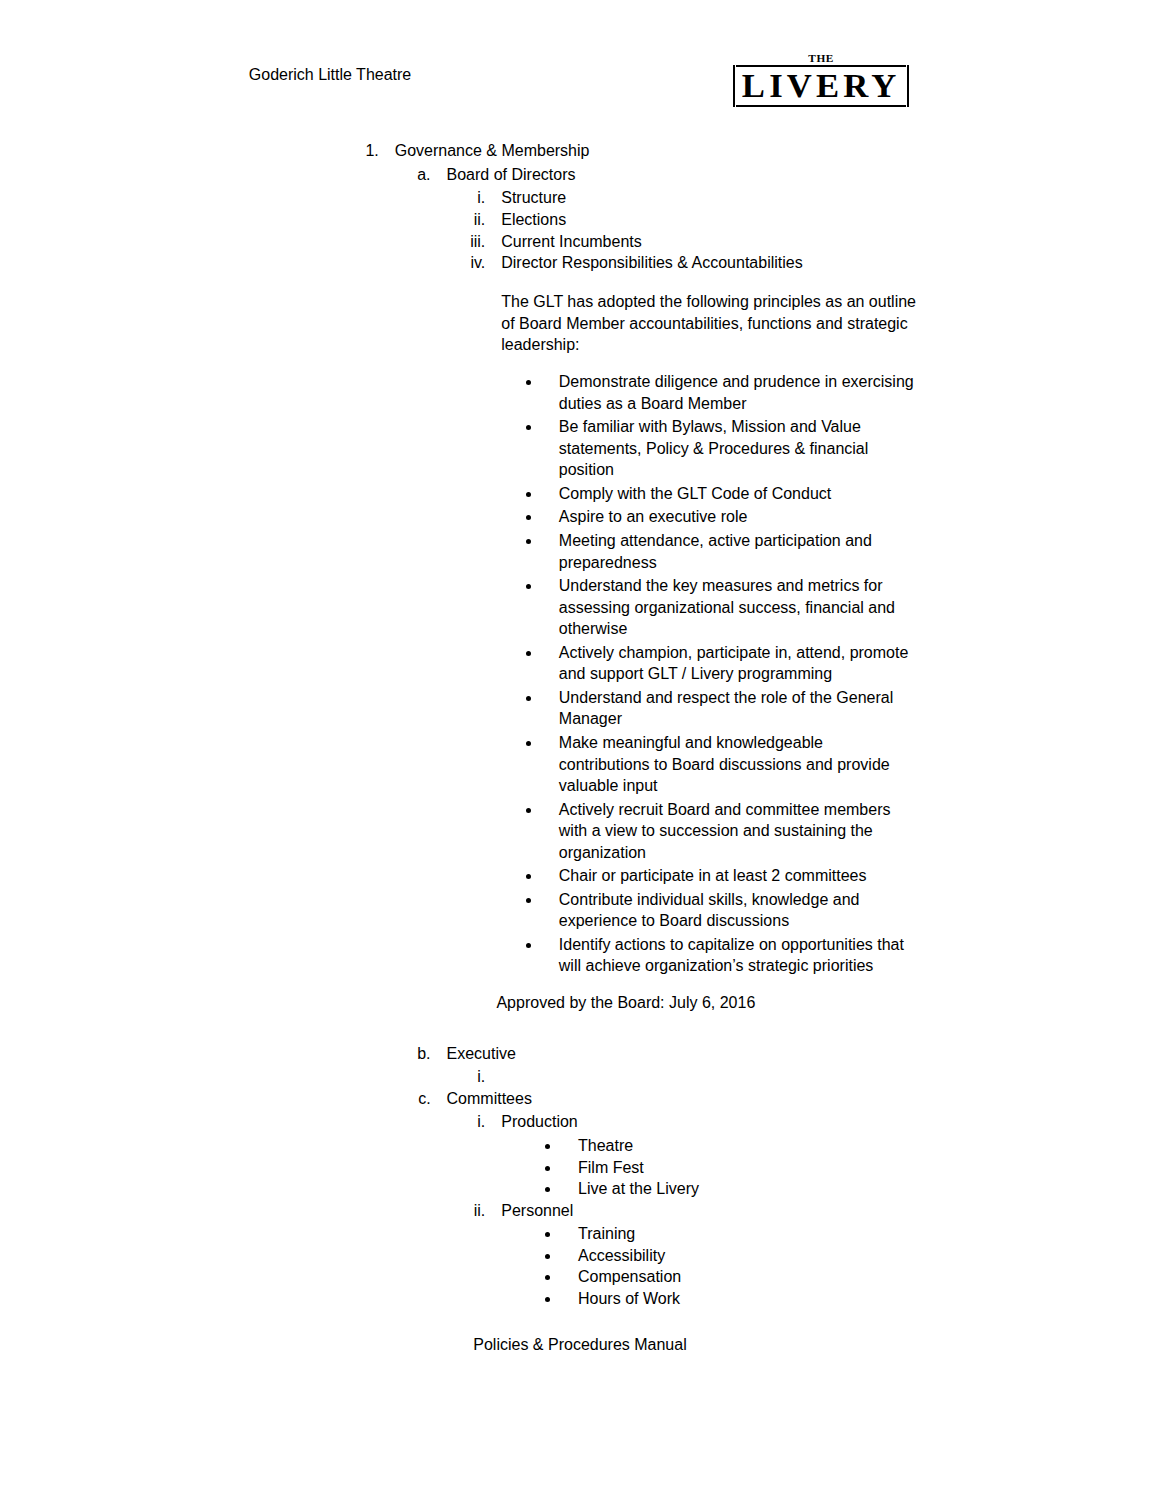Goderich Little Theatre
THE LIVERY
Governance & Membership
Board of Directors
Structure
Elections
Current Incumbents
Director Responsibilities & Accountabilities
The GLT has adopted the following principles as an outline of Board Member accountabilities, functions and strategic leadership:
Demonstrate diligence and prudence in exercising duties as a Board Member
Be familiar with Bylaws, Mission and Value statements, Policy & Procedures & financial position
Comply with the GLT Code of Conduct
Aspire to an executive role
Meeting attendance, active participation and preparedness
Understand the key measures and metrics for assessing organizational success, financial and otherwise
Actively champion, participate in, attend, promote and support GLT / Livery programming
Understand and respect the role of the General Manager
Make meaningful and knowledgeable contributions to Board discussions and provide valuable input
Actively recruit Board and committee members with a view to succession and sustaining the organization
Chair or participate in at least 2 committees
Contribute individual skills, knowledge and experience to Board discussions
Identify actions to capitalize on opportunities that will achieve organization’s strategic priorities
Approved by the Board: July 6, 2016
Executive
Committees
Production
Theatre
Film Fest
Live at the Livery
Personnel
Training
Accessibility
Compensation
Hours of Work
Policies & Procedures Manual